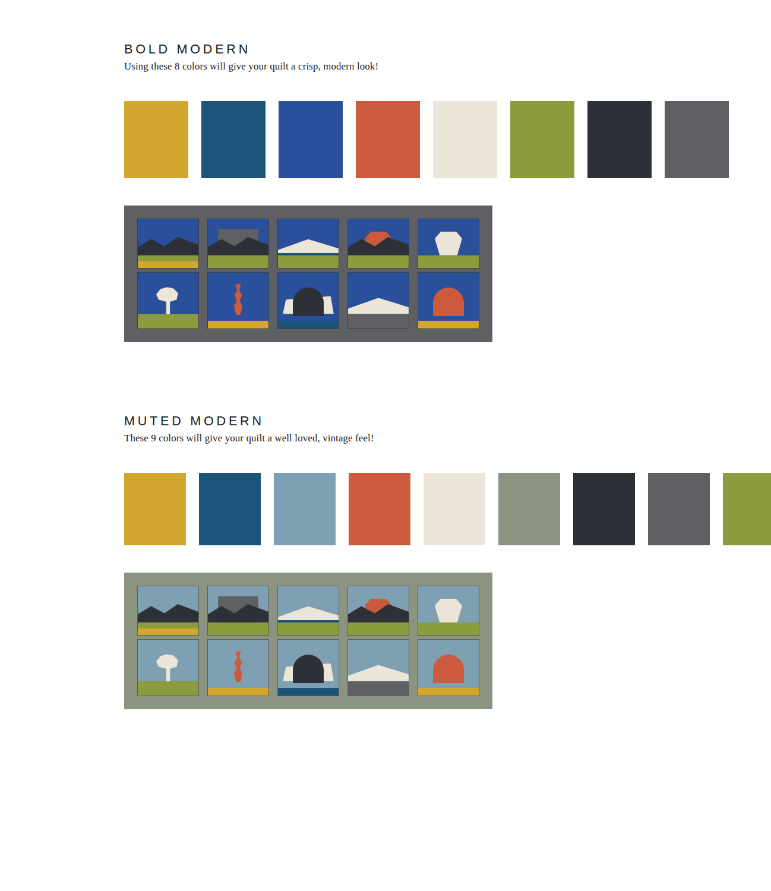Bold Modern
Using these 8 colors will give your quilt a crisp, modern look!
Muted Modern
These 9 colors will give your quilt a well loved, vintage feel!